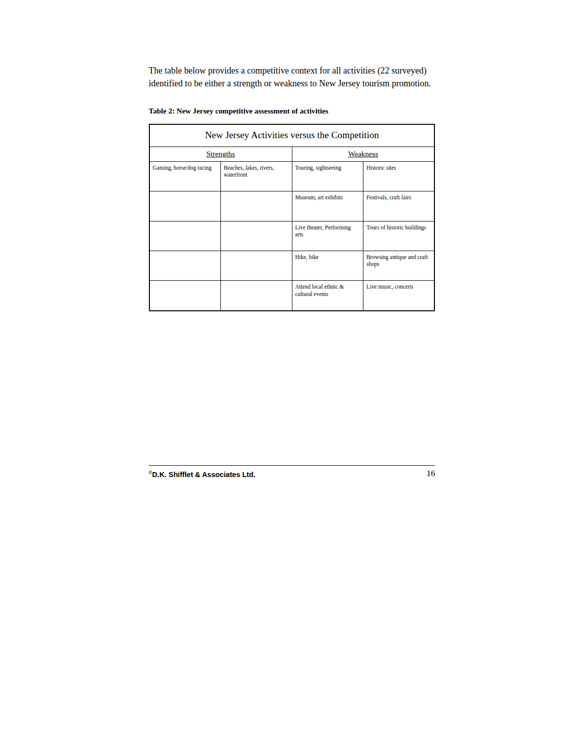The table below provides a competitive context for all activities (22 surveyed) identified to be either a strength or weakness to New Jersey tourism promotion.
Table 2: New Jersey competitive assessment of activities
| New Jersey Activities versus the Competition |
| Strengths | Weakness |
| Gaming, horse/dog racing | Beaches, lakes, rivers, waterfront | Touring, sightseeing | Historic sites |
| | | Museum, art exhibits | Festivals, craft fairs |
| | | Live theater, Performing arts | Tours of historic buildings |
| | | Hike, bike | Browsing antique and craft shops |
| | | Attend local ethnic & cultural events | Live music, concerts |
©D.K. Shifflet & Associates Ltd.
16